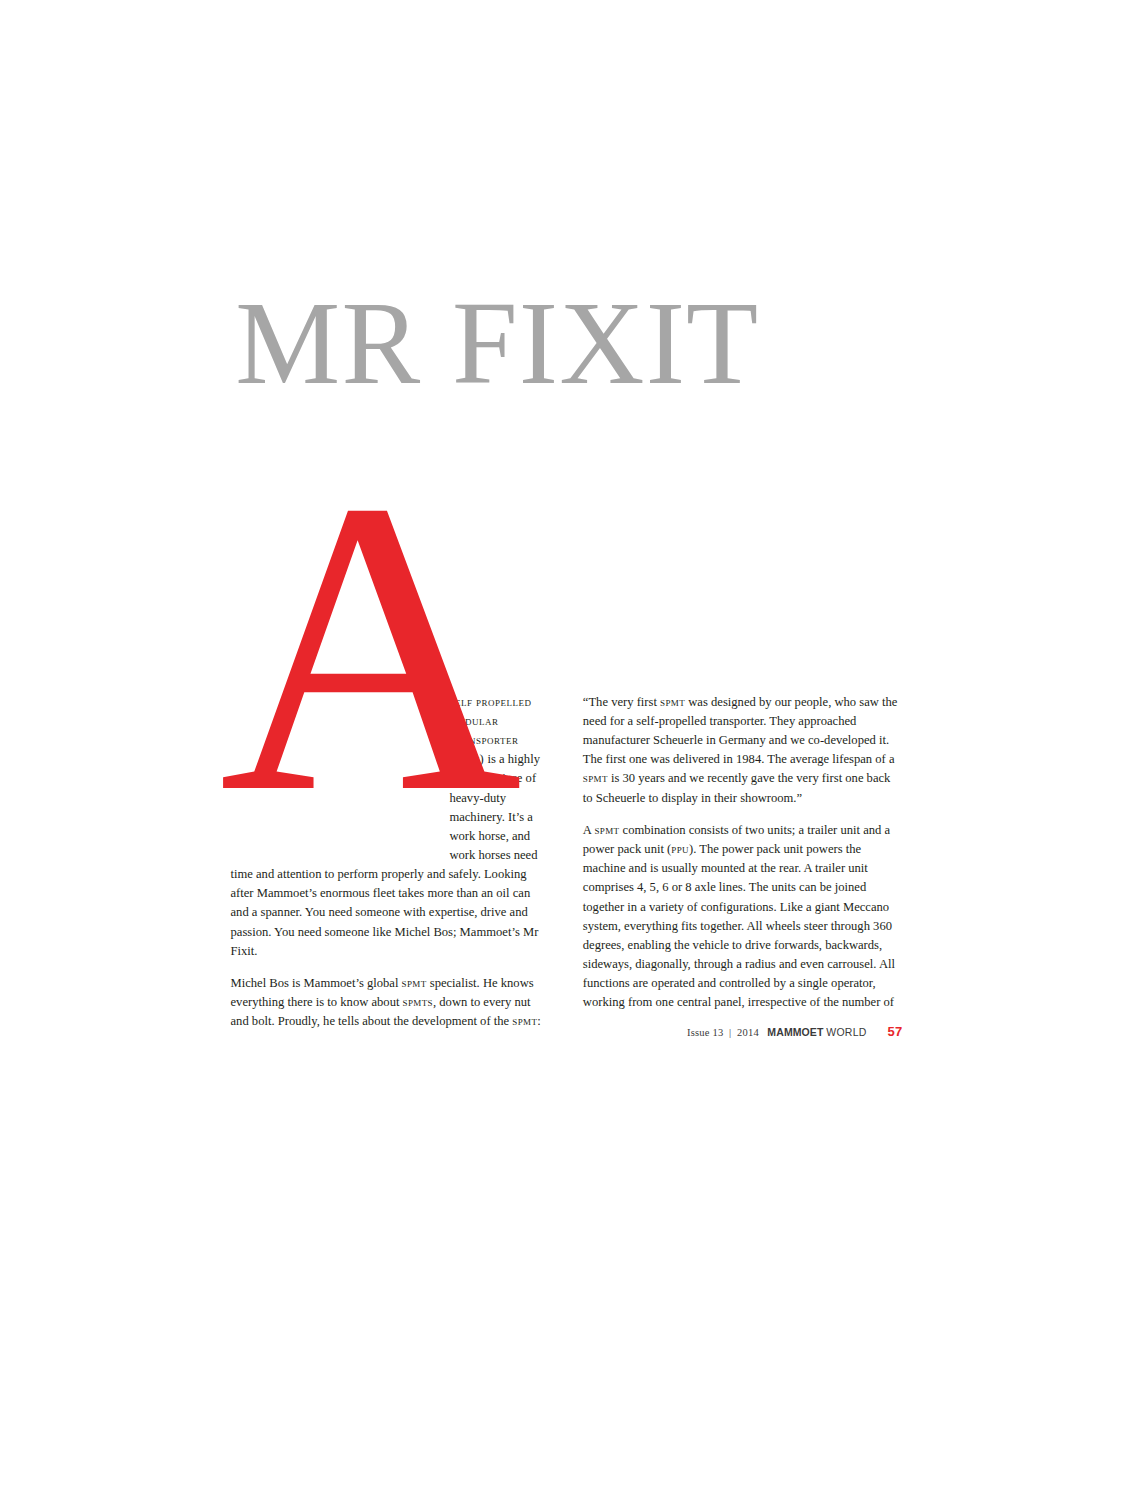MR FIXIT
A
self propelled modular transporter (spmt) is a highly complex piece of heavy-duty machinery. It’s a work horse, and work horses need time and attention to perform properly and safely. Looking after Mammoet’s enormous fleet takes more than an oil can and a spanner. You need someone with expertise, drive and passion. You need someone like Michel Bos; Mammoet’s Mr Fixit.
Michel Bos is Mammoet’s global spmt specialist. He knows everything there is to know about spmts, down to every nut and bolt. Proudly, he tells about the development of the spmt: “The very first spmt was designed by our people, who saw the need for a self-propelled transporter. They approached manufacturer Scheuerle in Germany and we co-developed it. The first one was delivered in 1984. The average lifespan of a spmt is 30 years and we recently gave the very first one back to Scheuerle to display in their showroom.”
A spmt combination consists of two units; a trailer unit and a power pack unit (ppu). The power pack unit powers the machine and is usually mounted at the rear. A trailer unit comprises 4, 5, 6 or 8 axle lines. The units can be joined together in a variety of configurations. Like a giant Meccano system, everything fits together. All wheels steer through 360 degrees, enabling the vehicle to drive forwards, backwards, sideways, diagonally, through a radius and even carrousel. All functions are operated and controlled by a single operator, working from one central panel, irrespective of the number of
Issue 13 | 2014 MAMMOET WORLD 57